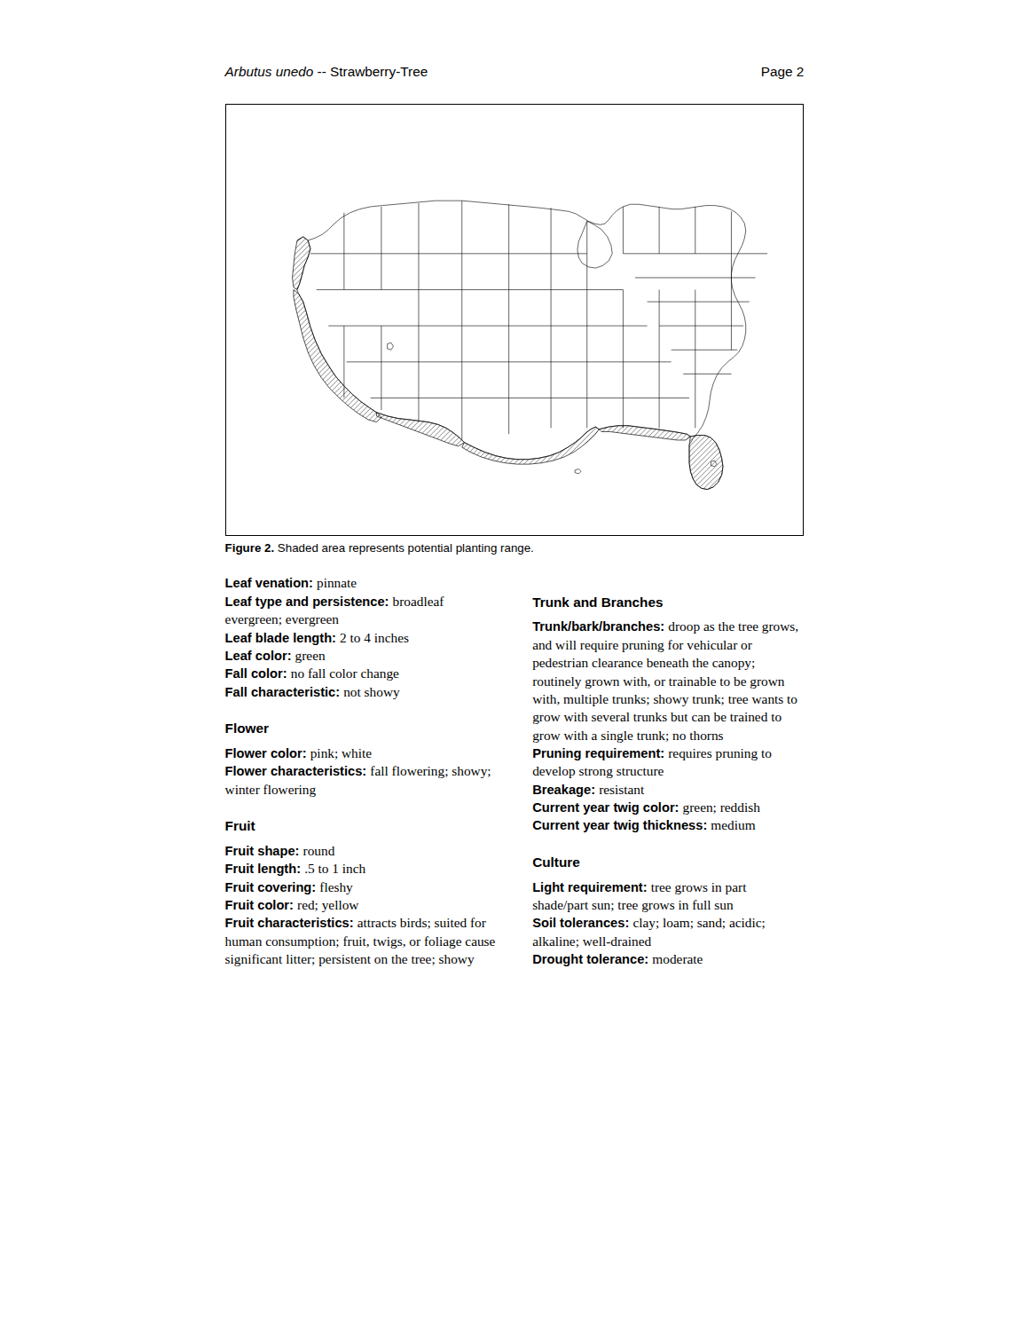Arbutus unedo -- Strawberry-Tree
Page 2
Figure 2. Shaded area represents potential planting range.
Leaf venation: pinnate
Leaf type and persistence: broadleaf evergreen; evergreen
Leaf blade length: 2 to 4 inches
Leaf color: green
Fall color: no fall color change
Fall characteristic: not showy
Flower
Flower color: pink; white
Flower characteristics: fall flowering; showy; winter flowering
Fruit
Fruit shape: round
Fruit length: .5 to 1 inch
Fruit covering: fleshy
Fruit color: red; yellow
Fruit characteristics: attracts birds; suited for human consumption; fruit, twigs, or foliage cause significant litter; persistent on the tree; showy
Trunk and Branches
Trunk/bark/branches: droop as the tree grows, and will require pruning for vehicular or pedestrian clearance beneath the canopy; routinely grown with, or trainable to be grown with, multiple trunks; showy trunk; tree wants to grow with several trunks but can be trained to grow with a single trunk; no thorns
Pruning requirement: requires pruning to develop strong structure
Breakage: resistant
Current year twig color: green; reddish
Current year twig thickness: medium
Culture
Light requirement: tree grows in part shade/part sun; tree grows in full sun
Soil tolerances: clay; loam; sand; acidic; alkaline; well-drained
Drought tolerance: moderate